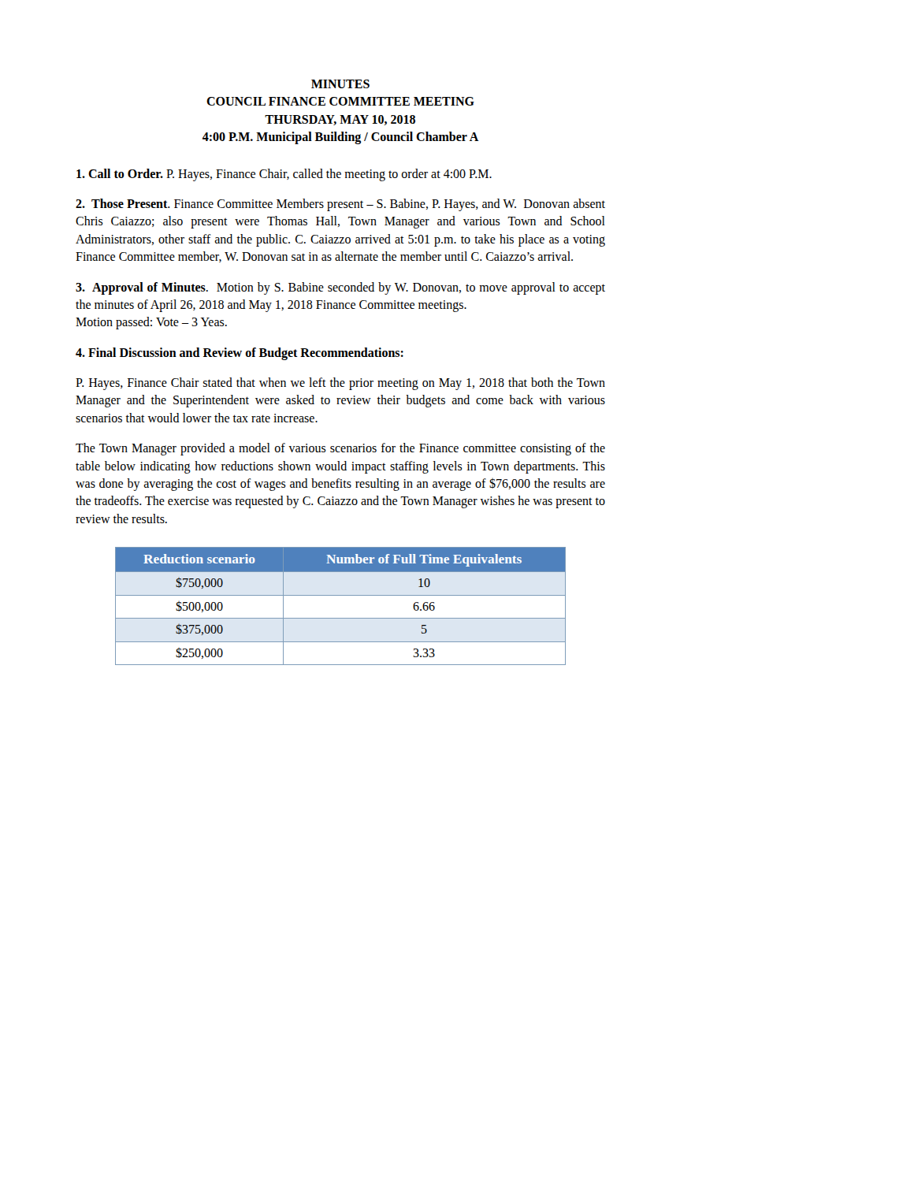MINUTES
COUNCIL FINANCE COMMITTEE MEETING
THURSDAY, MAY 10, 2018
4:00 P.M. Municipal Building / Council Chamber A
1. Call to Order. P. Hayes, Finance Chair, called the meeting to order at 4:00 P.M.
2. Those Present. Finance Committee Members present – S. Babine, P. Hayes, and W. Donovan absent Chris Caiazzo; also present were Thomas Hall, Town Manager and various Town and School Administrators, other staff and the public. C. Caiazzo arrived at 5:01 p.m. to take his place as a voting Finance Committee member, W. Donovan sat in as alternate the member until C. Caiazzo’s arrival.
3. Approval of Minutes. Motion by S. Babine seconded by W. Donovan, to move approval to accept the minutes of April 26, 2018 and May 1, 2018 Finance Committee meetings.
Motion passed: Vote – 3 Yeas.
4. Final Discussion and Review of Budget Recommendations:
P. Hayes, Finance Chair stated that when we left the prior meeting on May 1, 2018 that both the Town Manager and the Superintendent were asked to review their budgets and come back with various scenarios that would lower the tax rate increase.
The Town Manager provided a model of various scenarios for the Finance committee consisting of the table below indicating how reductions shown would impact staffing levels in Town departments. This was done by averaging the cost of wages and benefits resulting in an average of $76,000 the results are the tradeoffs. The exercise was requested by C. Caiazzo and the Town Manager wishes he was present to review the results.
| Reduction scenario | Number of Full Time Equivalents |
| --- | --- |
| $750,000 | 10 |
| $500,000 | 6.66 |
| $375,000 | 5 |
| $250,000 | 3.33 |